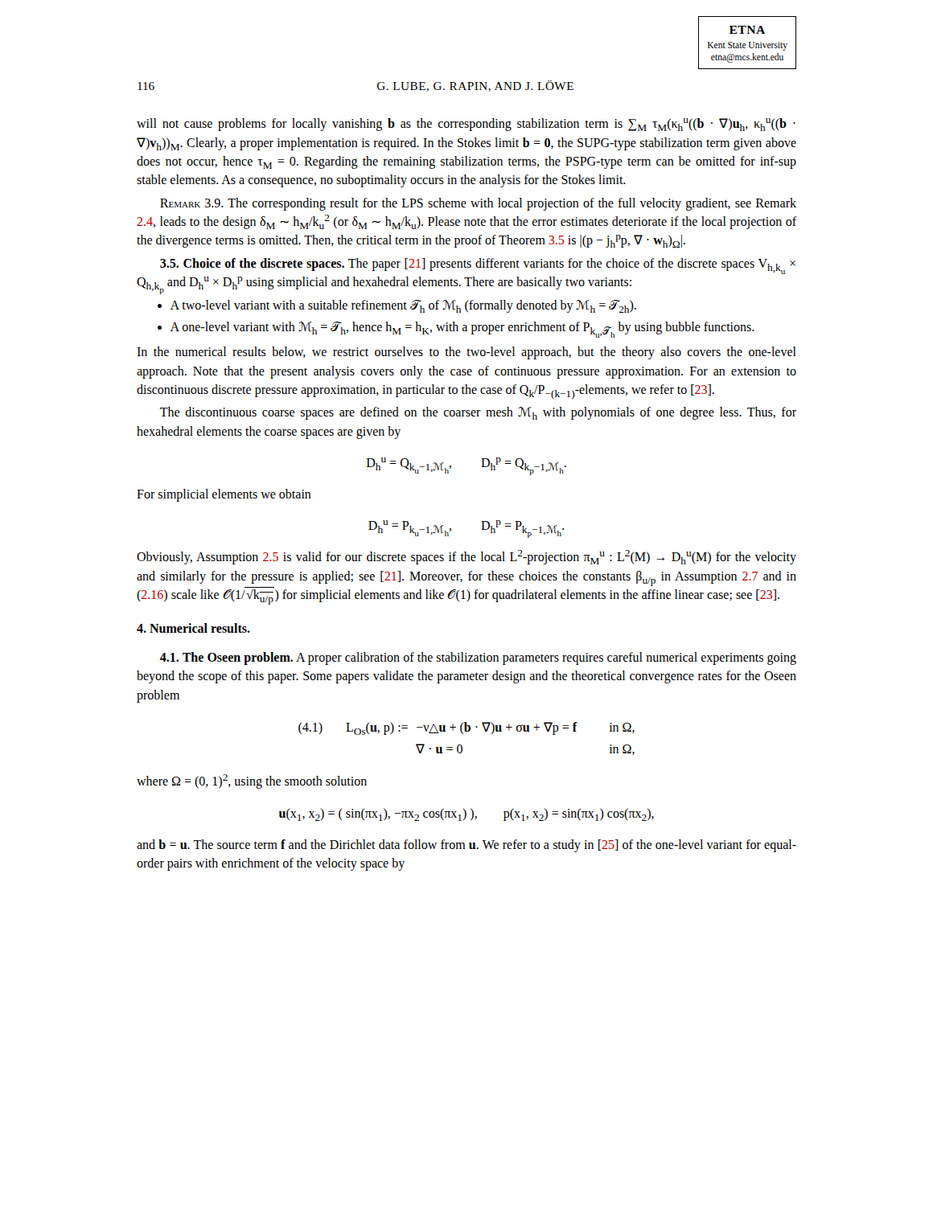ETNA Kent State University
etna@mcs.kent.edu
116
G. LUBE, G. RAPIN, AND J. LÖWE
will not cause problems for locally vanishing b as the corresponding stabilization term is ∑M τM(κhu((b · ∇)uh, κhu((b · ∇)vh))M. Clearly, a proper implementation is required. In the Stokes limit b = 0, the SUPG-type stabilization term given above does not occur, hence τM = 0. Regarding the remaining stabilization terms, the PSPG-type term can be omitted for inf-sup stable elements. As a consequence, no suboptimality occurs in the analysis for the Stokes limit.
Remark 3.9. The corresponding result for the LPS scheme with local projection of the full velocity gradient, see Remark 2.4, leads to the design δM ∼ hM/ku2 (or δM ∼ hM/ku). Please note that the error estimates deteriorate if the local projection of the divergence terms is omitted. Then, the critical term in the proof of Theorem 3.5 is |(p − jhpp, ∇ · wh)Ω|.
3.5. Choice of the discrete spaces. The paper [21] presents different variants for the choice of the discrete spaces Vh,ku × Qh,kp and Dhu × Dhp using simplicial and hexahedral elements. There are basically two variants:
A two-level variant with a suitable refinement 𝒯h of ℳh (formally denoted by ℳh = 𝒯2h).
A one-level variant with ℳh = 𝒯h, hence hM = hK, with a proper enrichment of Pku,𝒯h by using bubble functions.
In the numerical results below, we restrict ourselves to the two-level approach, but the theory also covers the one-level approach. Note that the present analysis covers only the case of continuous pressure approximation. For an extension to discontinuous discrete pressure approximation, in particular to the case of Qk/P−(k−1)-elements, we refer to [23].
The discontinuous coarse spaces are defined on the coarser mesh ℳh with polynomials of one degree less. Thus, for hexahedral elements the coarse spaces are given by
Dhu = Qku−1,ℳh, Dhp = Qkp−1,ℳh.
For simplicial elements we obtain
Dhu = Pku−1,ℳh, Dhp = Pkp−1,ℳh.
Obviously, Assumption 2.5 is valid for our discrete spaces if the local L2-projection πMu : L2(M) → Dhu(M) for the velocity and similarly for the pressure is applied; see [21]. Moreover, for these choices the constants βu/p in Assumption 2.7 and in (2.16) scale like 𝒪(1/√ku/p) for simplicial elements and like 𝒪(1) for quadrilateral elements in the affine linear case; see [23].
4. Numerical results.
4.1. The Oseen problem. A proper calibration of the stabilization parameters requires careful numerical experiments going beyond the scope of this paper. Some papers validate the parameter design and the theoretical convergence rates for the Oseen problem
| (4.1) | L Os ( u , p) := | −ν△ u + ( b · ∇) u + σ u + ∇p = f | in Ω, |
| | | ∇ · u = 0 | in Ω, |
where Ω = (0, 1)2, using the smooth solution
u(x1, x2) = ( sin(πx1), −πx2 cos(πx1) ), p(x1, x2) = sin(πx1) cos(πx2),
and b = u. The source term f and the Dirichlet data follow from u. We refer to a study in [25] of the one-level variant for equal-order pairs with enrichment of the velocity space by